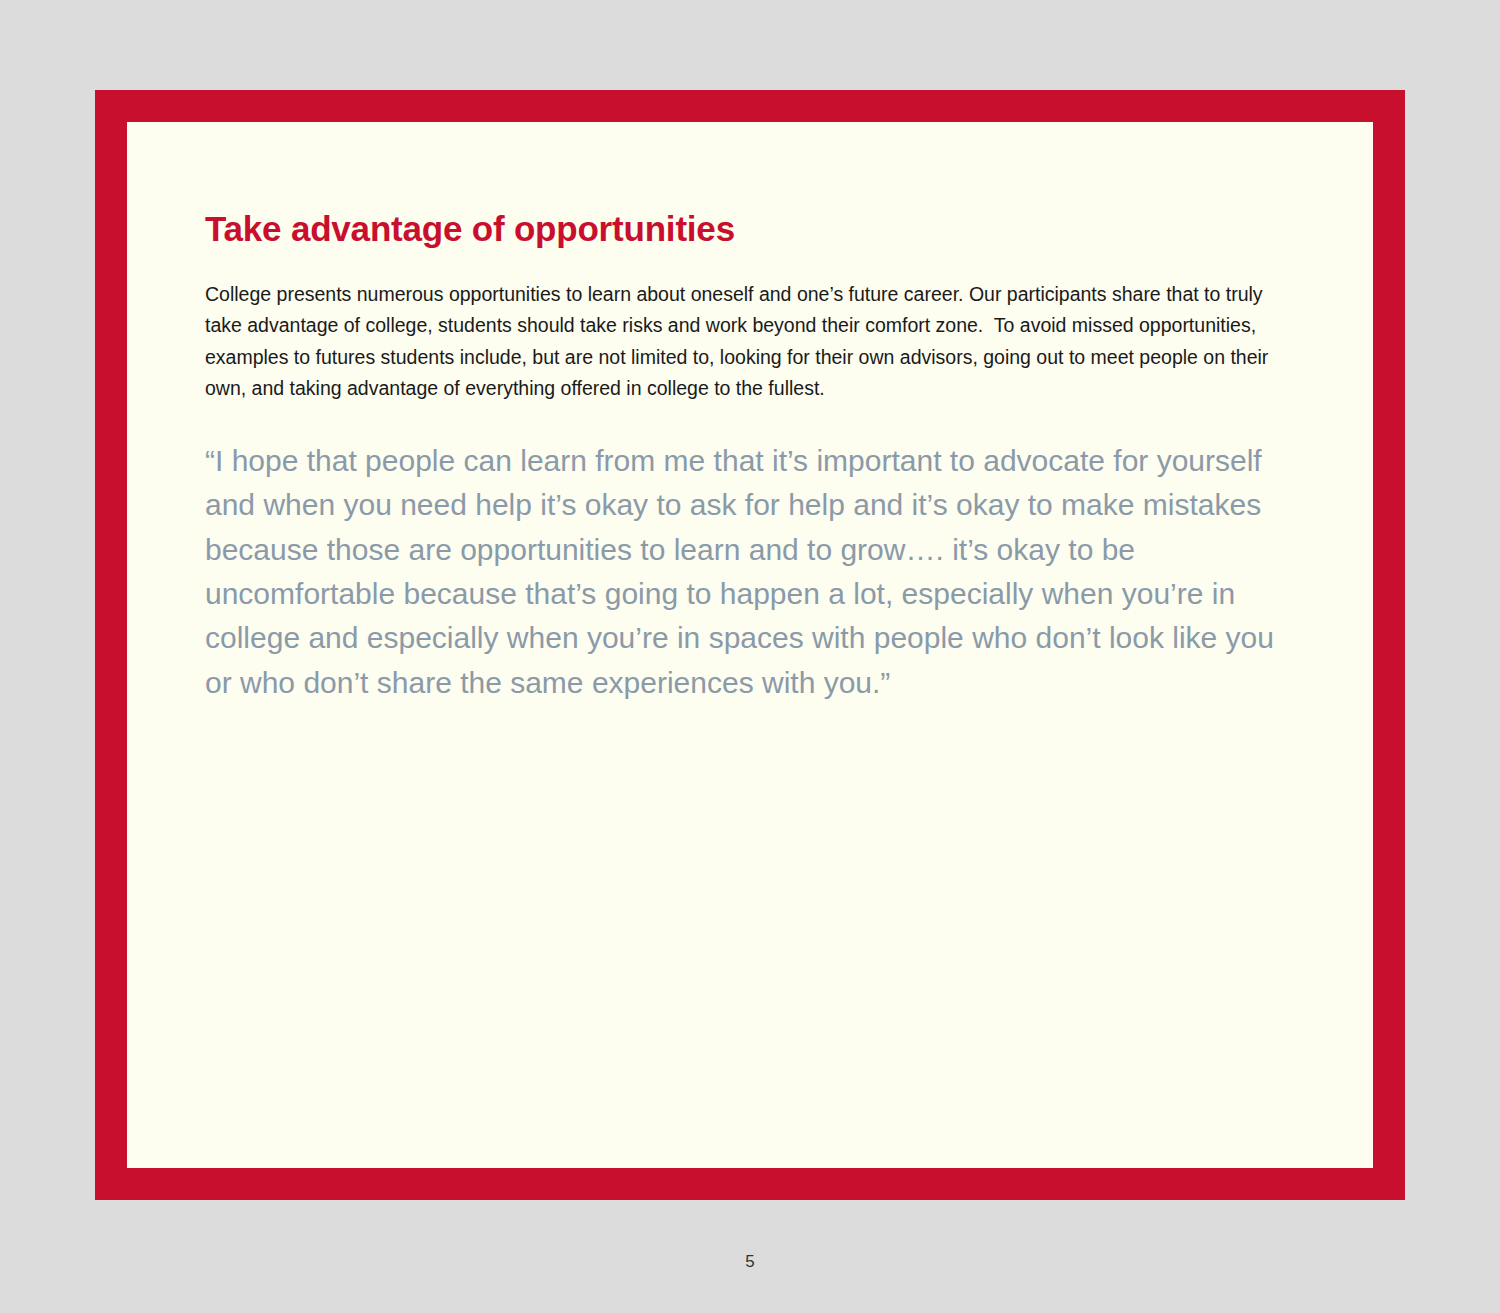Take advantage of opportunities
College presents numerous opportunities to learn about oneself and one’s future career. Our participants share that to truly take advantage of college, students should take risks and work beyond their comfort zone. To avoid missed opportunities, examples to futures students include, but are not limited to, looking for their own advisors, going out to meet people on their own, and taking advantage of everything offered in college to the fullest.
“I hope that people can learn from me that it’s important to advocate for yourself and when you need help it’s okay to ask for help and it’s okay to make mistakes because those are opportunities to learn and to grow…. it’s okay to be uncomfortable because that’s going to happen a lot, especially when you’re in college and especially when you’re in spaces with people who don’t look like you or who don’t share the same experiences with you.”
5